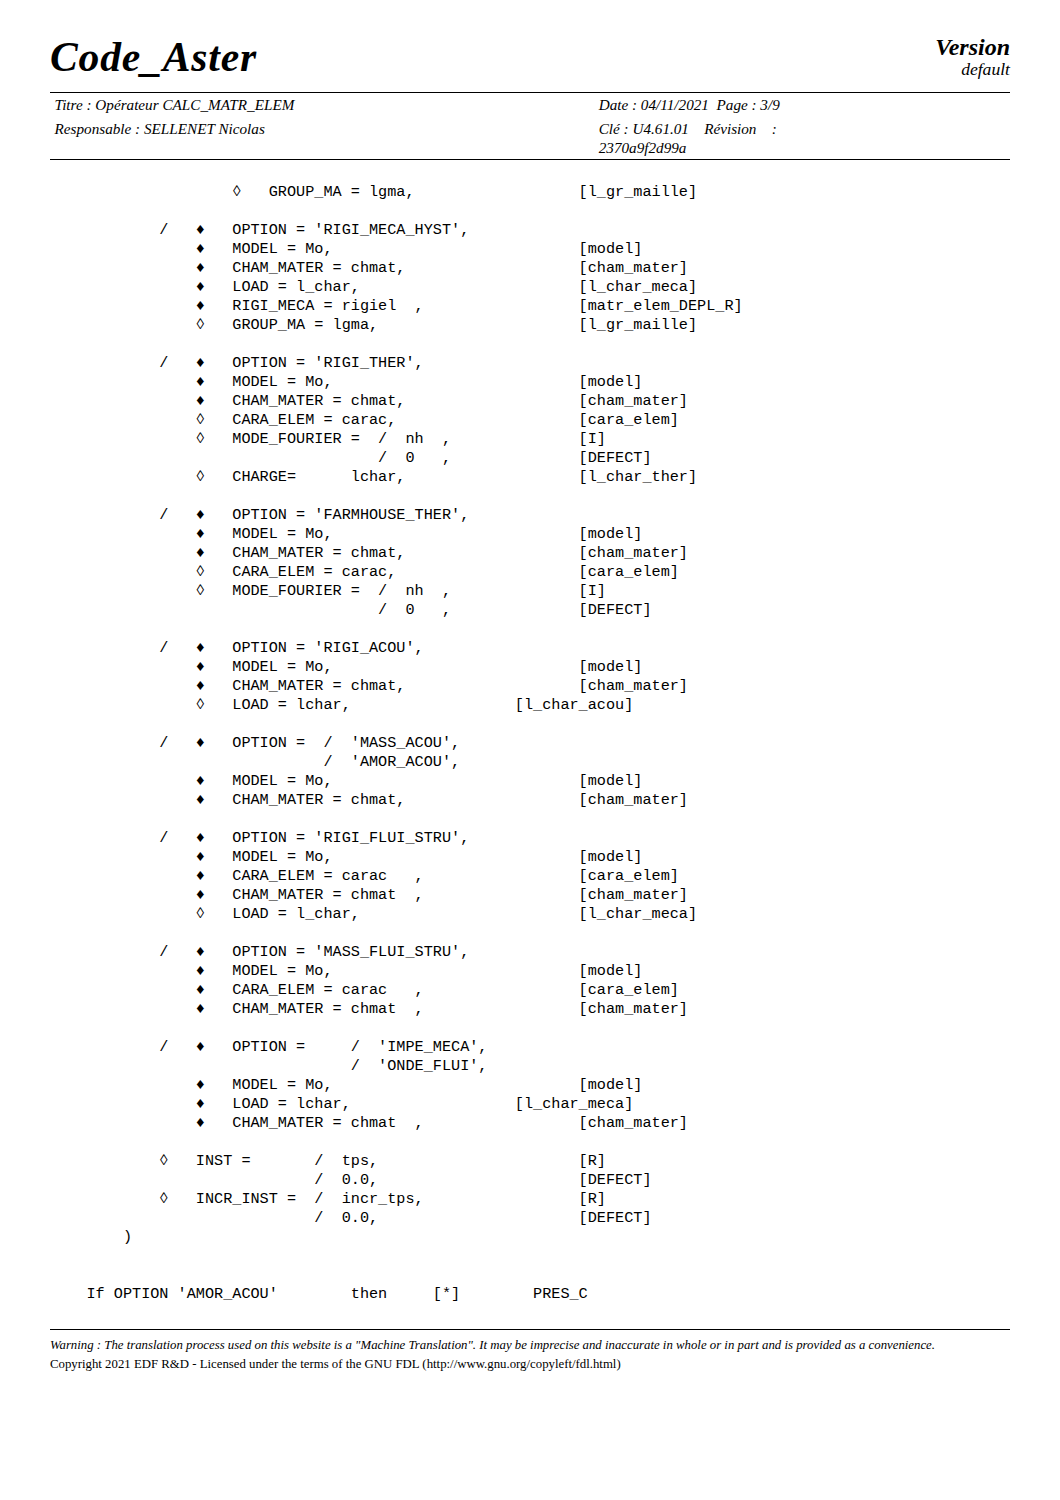Code_Aster
Version default
| Titre : Opérateur CALC_MATR_ELEM | Date : 04/11/2021 Page : 3/9 |
| Responsable : SELLENET Nicolas | Clé : U4.61.01 Révision : 2370a9f2d99a |
                    ◊   GROUP_MA = lgma,                  [l_gr_maille]

            /   ♦   OPTION = 'RIGI_MECA_HYST',
                ♦   MODEL = Mo,                           [model]
                ♦   CHAM_MATER = chmat,                   [cham_mater]
                ♦   LOAD = l_char,                        [l_char_meca]
                ♦   RIGI_MECA = rigiel  ,                 [matr_elem_DEPL_R]
                ◊   GROUP_MA = lgma,                      [l_gr_maille]

            /   ♦   OPTION = 'RIGI_THER',
                ♦   MODEL = Mo,                           [model]
                ♦   CHAM_MATER = chmat,                   [cham_mater]
                ◊   CARA_ELEM = carac,                    [cara_elem]
                ◊   MODE_FOURIER =  /  nh  ,              [I]
                                    /  0   ,              [DEFECT]
                ◊   CHARGE=      lchar,                   [l_char_ther]

            /   ♦   OPTION = 'FARMHOUSE_THER',
                ♦   MODEL = Mo,                           [model]
                ♦   CHAM_MATER = chmat,                   [cham_mater]
                ◊   CARA_ELEM = carac,                    [cara_elem]
                ◊   MODE_FOURIER =  /  nh  ,              [I]
                                    /  0   ,              [DEFECT]

            /   ♦   OPTION = 'RIGI_ACOU',
                ♦   MODEL = Mo,                           [model]
                ♦   CHAM_MATER = chmat,                   [cham_mater]
                ◊   LOAD = lchar,                  [l_char_acou]

            /   ♦   OPTION =  /  'MASS_ACOU',
                              /  'AMOR_ACOU',
                ♦   MODEL = Mo,                           [model]
                ♦   CHAM_MATER = chmat,                   [cham_mater]

            /   ♦   OPTION = 'RIGI_FLUI_STRU',
                ♦   MODEL = Mo,                           [model]
                ♦   CARA_ELEM = carac   ,                 [cara_elem]
                ♦   CHAM_MATER = chmat  ,                 [cham_mater]
                ◊   LOAD = l_char,                        [l_char_meca]

            /   ♦   OPTION = 'MASS_FLUI_STRU',
                ♦   MODEL = Mo,                           [model]
                ♦   CARA_ELEM = carac   ,                 [cara_elem]
                ♦   CHAM_MATER = chmat  ,                 [cham_mater]

            /   ♦   OPTION =     /  'IMPE_MECA',
                                 /  'ONDE_FLUI',
                ♦   MODEL = Mo,                           [model]
                ♦   LOAD = lchar,                  [l_char_meca]
                ♦   CHAM_MATER = chmat  ,                 [cham_mater]

            ◊   INST =       /  tps,                      [R]
                             /  0.0,                      [DEFECT]
            ◊   INCR_INST =  /  incr_tps,                 [R]
                             /  0.0,                      [DEFECT]
        )


    If OPTION 'AMOR_ACOU'        then     [*]        PRES_C
Warning : The translation process used on this website is a "Machine Translation". It may be imprecise and inaccurate in whole or in part and is provided as a convenience.
Copyright 2021 EDF R&D - Licensed under the terms of the GNU FDL (http://www.gnu.org/copyleft/fdl.html)